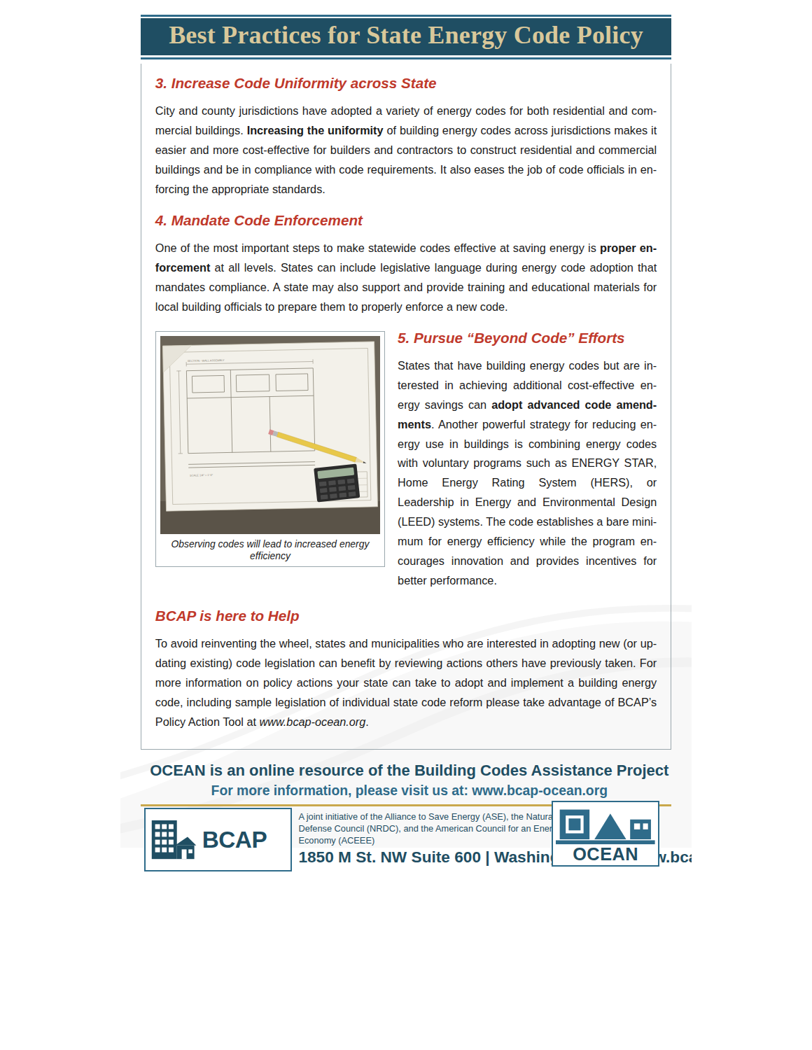Best Practices for State Energy Code Policy
3. Increase Code Uniformity across State
City and county jurisdictions have adopted a variety of energy codes for both residential and commercial buildings. Increasing the uniformity of building energy codes across jurisdictions makes it easier and more cost-effective for builders and contractors to construct residential and commercial buildings and be in compliance with code require­ments. It also eases the job of code officials in enforcing the appropriate standards.
4. Mandate Code Enforcement
One of the most important steps to make statewide codes effective at saving energy is proper enforcement at all levels. States can include legislative language during energy code adoption that mandates compliance. A state may also support and provide training and educational materials for local building officials to prepare them to properly enforce a new code.
SECTION - WALL ASSEMBLY SCALE 1/4" = 1'-0" PROJECT SHEET A-1 DATE REV
Observing codes will lead to increased energy efficiency
5. Pursue “Beyond Code” Efforts
States that have building energy codes but are interested in achieving additional cost-effective energy savings can adopt advanced code amendments. Another powerful strategy for reducing energy use in buildings is combining energy codes with voluntary programs such as ENERGY STAR, Home Energy Rating System (HERS), or Leadership in Energy and Environ­mental Design (LEED) systems. The code establishes a bare minimum for energy efficiency while the program encourages innovation and provides incentives for better performance.
BCAP is here to Help
To avoid reinventing the wheel, states and municipalities who are interested in adopting new (or updating existing) code legislation can benefit by reviewing actions others have previously taken. For more information on policy ac­tions your state can take to adopt and implement a building energy code, including sample legislation of individual state code reform please take advantage of BCAP’s Policy Action Tool at www.bcap-ocean.org.
OCEAN is an online resource of the Building Codes Assistance Project
For more information, please visit us at: www.bcap-ocean.org
A joint initiative of the Alliance to Save Energy (ASE), the Natural Resources Defense Council (NRDC), and the American Council for an Energy Efficient Economy (ACEEE)
1850 M St. NW Suite 600 | Washington, DC | www.bcap-ocean.org
BCAP
OCEAN